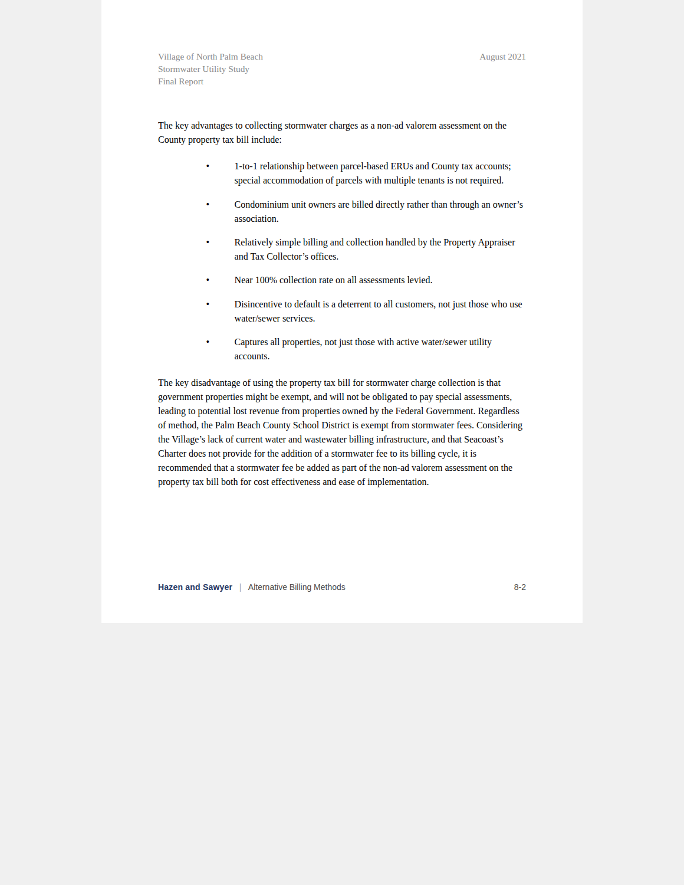Village of North Palm Beach
Stormwater Utility Study
Final Report
August 2021
The key advantages to collecting stormwater charges as a non-ad valorem assessment on the County property tax bill include:
1-to-1 relationship between parcel-based ERUs and County tax accounts; special accommodation of parcels with multiple tenants is not required.
Condominium unit owners are billed directly rather than through an owner’s association.
Relatively simple billing and collection handled by the Property Appraiser and Tax Collector’s offices.
Near 100% collection rate on all assessments levied.
Disincentive to default is a deterrent to all customers, not just those who use water/sewer services.
Captures all properties, not just those with active water/sewer utility accounts.
The key disadvantage of using the property tax bill for stormwater charge collection is that government properties might be exempt, and will not be obligated to pay special assessments, leading to potential lost revenue from properties owned by the Federal Government. Regardless of method, the Palm Beach County School District is exempt from stormwater fees. Considering the Village’s lack of current water and wastewater billing infrastructure, and that Seacoast’s Charter does not provide for the addition of a stormwater fee to its billing cycle, it is recommended that a stormwater fee be added as part of the non-ad valorem assessment on the property tax bill both for cost effectiveness and ease of implementation.
Hazen and Sawyer | Alternative Billing Methods
8-2